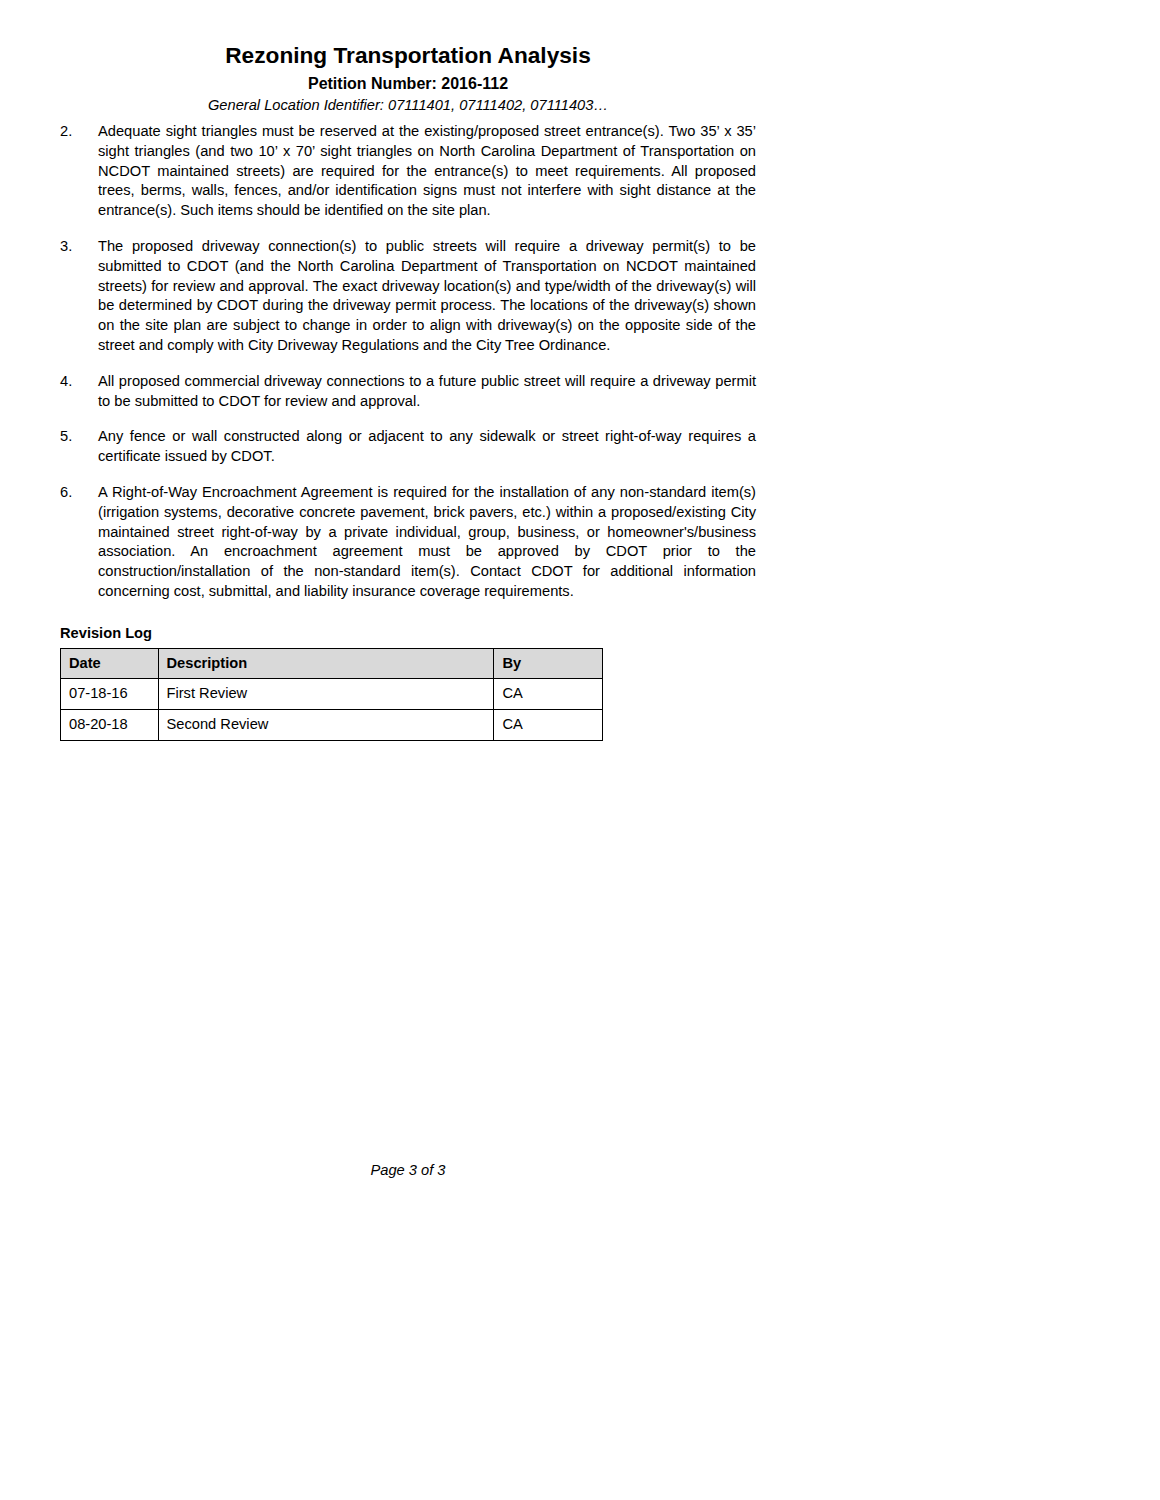Rezoning Transportation Analysis
Petition Number: 2016-112
General Location Identifier: 07111401, 07111402, 07111403…
2. Adequate sight triangles must be reserved at the existing/proposed street entrance(s). Two 35’ x 35’ sight triangles (and two 10’ x 70’ sight triangles on North Carolina Department of Transportation on NCDOT maintained streets) are required for the entrance(s) to meet requirements. All proposed trees, berms, walls, fences, and/or identification signs must not interfere with sight distance at the entrance(s). Such items should be identified on the site plan.
3. The proposed driveway connection(s) to public streets will require a driveway permit(s) to be submitted to CDOT (and the North Carolina Department of Transportation on NCDOT maintained streets) for review and approval. The exact driveway location(s) and type/width of the driveway(s) will be determined by CDOT during the driveway permit process. The locations of the driveway(s) shown on the site plan are subject to change in order to align with driveway(s) on the opposite side of the street and comply with City Driveway Regulations and the City Tree Ordinance.
4. All proposed commercial driveway connections to a future public street will require a driveway permit to be submitted to CDOT for review and approval.
5. Any fence or wall constructed along or adjacent to any sidewalk or street right-of-way requires a certificate issued by CDOT.
6. A Right-of-Way Encroachment Agreement is required for the installation of any non-standard item(s) (irrigation systems, decorative concrete pavement, brick pavers, etc.) within a proposed/existing City maintained street right-of-way by a private individual, group, business, or homeowner's/business association. An encroachment agreement must be approved by CDOT prior to the construction/installation of the non-standard item(s). Contact CDOT for additional information concerning cost, submittal, and liability insurance coverage requirements.
Revision Log
| Date | Description | By |
| --- | --- | --- |
| 07-18-16 | First Review | CA |
| 08-20-18 | Second Review | CA |
Page 3 of 3